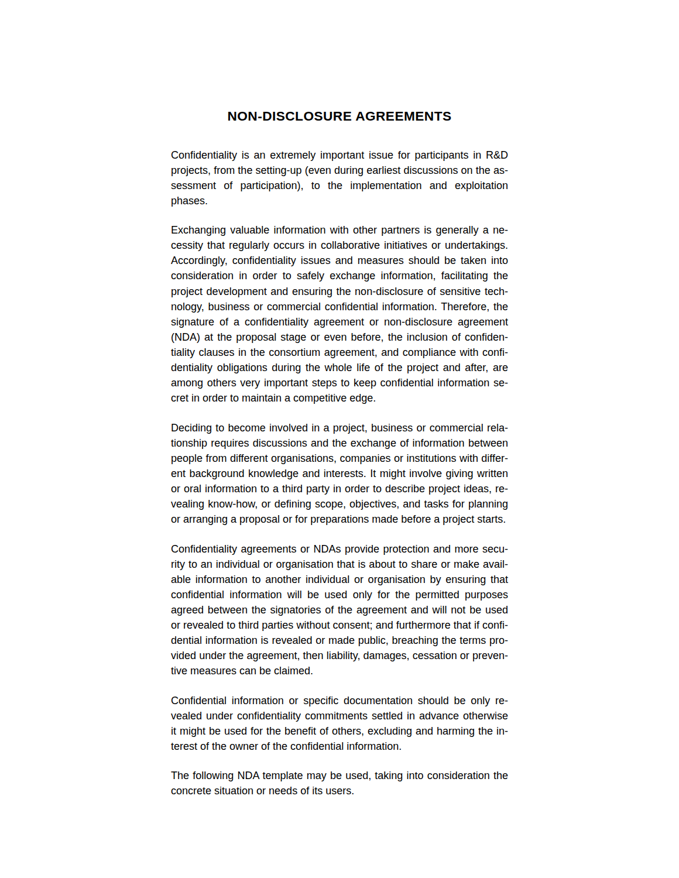NON-DISCLOSURE AGREEMENTS
Confidentiality is an extremely important issue for participants in R&D projects, from the setting-up (even during earliest discussions on the assessment of participation), to the implementation and exploitation phases.
Exchanging valuable information with other partners is generally a necessity that regularly occurs in collaborative initiatives or undertakings. Accordingly, confidentiality issues and measures should be taken into consideration in order to safely exchange information, facilitating the project development and ensuring the non-disclosure of sensitive technology, business or commercial confidential information. Therefore, the signature of a confidentiality agreement or non-disclosure agreement (NDA) at the proposal stage or even before, the inclusion of confidentiality clauses in the consortium agreement, and compliance with confidentiality obligations during the whole life of the project and after, are among others very important steps to keep confidential information secret in order to maintain a competitive edge.
Deciding to become involved in a project, business or commercial relationship requires discussions and the exchange of information between people from different organisations, companies or institutions with different background knowledge and interests. It might involve giving written or oral information to a third party in order to describe project ideas, revealing know-how, or defining scope, objectives, and tasks for planning or arranging a proposal or for preparations made before a project starts.
Confidentiality agreements or NDAs provide protection and more security to an individual or organisation that is about to share or make available information to another individual or organisation by ensuring that confidential information will be used only for the permitted purposes agreed between the signatories of the agreement and will not be used or revealed to third parties without consent; and furthermore that if confidential information is revealed or made public, breaching the terms provided under the agreement, then liability, damages, cessation or preventive measures can be claimed.
Confidential information or specific documentation should be only revealed under confidentiality commitments settled in advance otherwise it might be used for the benefit of others, excluding and harming the interest of the owner of the confidential information.
The following NDA template may be used, taking into consideration the concrete situation or needs of its users.